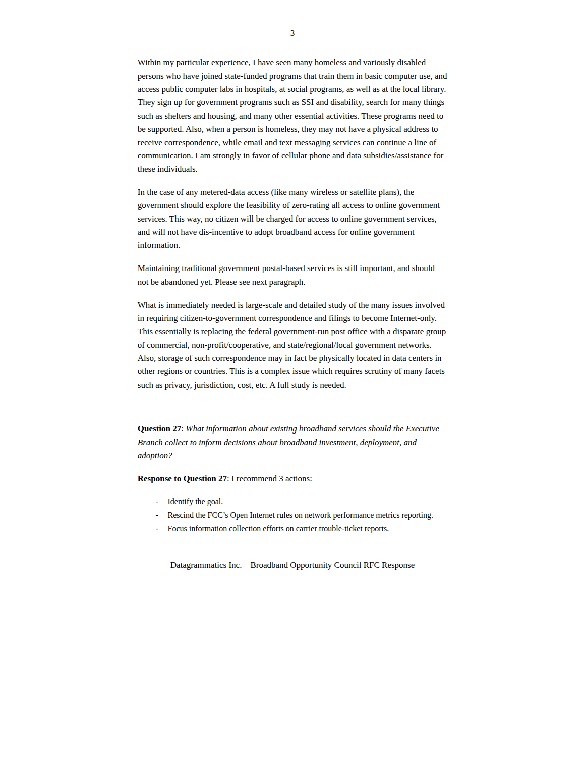3
Within my particular experience, I have seen many homeless and variously disabled persons who have joined state-funded programs that train them in basic computer use, and access public computer labs in hospitals, at social programs, as well as at the local library. They sign up for government programs such as SSI and disability, search for many things such as shelters and housing, and many other essential activities. These programs need to be supported. Also, when a person is homeless, they may not have a physical address to receive correspondence, while email and text messaging services can continue a line of communication. I am strongly in favor of cellular phone and data subsidies/assistance for these individuals.
In the case of any metered-data access (like many wireless or satellite plans), the government should explore the feasibility of zero-rating all access to online government services. This way, no citizen will be charged for access to online government services, and will not have dis-incentive to adopt broadband access for online government information.
Maintaining traditional government postal-based services is still important, and should not be abandoned yet. Please see next paragraph.
What is immediately needed is large-scale and detailed study of the many issues involved in requiring citizen-to-government correspondence and filings to become Internet-only. This essentially is replacing the federal government-run post office with a disparate group of commercial, non-profit/cooperative, and state/regional/local government networks. Also, storage of such correspondence may in fact be physically located in data centers in other regions or countries. This is a complex issue which requires scrutiny of many facets such as privacy, jurisdiction, cost, etc. A full study is needed.
Question 27: What information about existing broadband services should the Executive Branch collect to inform decisions about broadband investment, deployment, and adoption?
Response to Question 27: I recommend 3 actions:
Identify the goal.
Rescind the FCC’s Open Internet rules on network performance metrics reporting.
Focus information collection efforts on carrier trouble-ticket reports.
Datagrammatics Inc. – Broadband Opportunity Council RFC Response